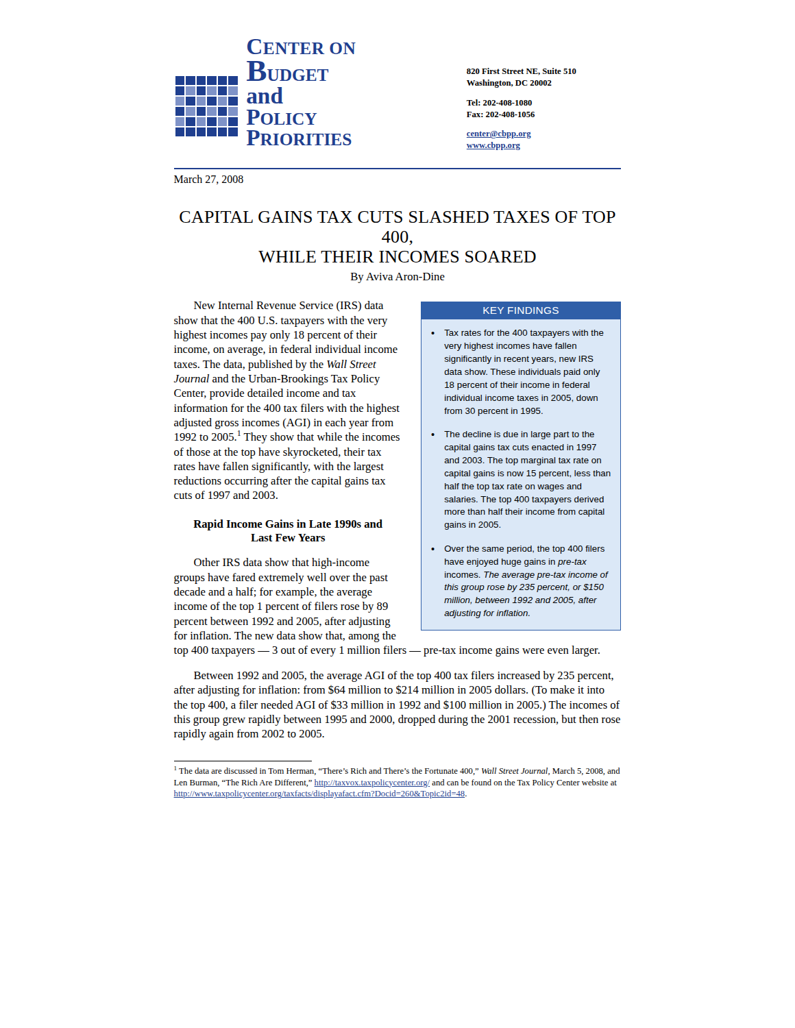CENTER ON
BUDGET
and
POLICY
PRIORITIES
820 First Street NE, Suite 510
Washington, DC 20002
Tel: 202-408-1080
Fax: 202-408-1056
center@cbpp.org
www.cbpp.org
March 27, 2008
CAPITAL GAINS TAX CUTS SLASHED TAXES OF TOP 400,
WHILE THEIR INCOMES SOARED
By Aviva Aron-Dine
KEY FINDINGS
Tax rates for the 400 taxpayers with the very highest incomes have fallen significantly in recent years, new IRS data show. These individuals paid only 18 percent of their income in federal individual income taxes in 2005, down from 30 percent in 1995.
The decline is due in large part to the capital gains tax cuts enacted in 1997 and 2003. The top marginal tax rate on capital gains is now 15 percent, less than half the top tax rate on wages and salaries. The top 400 taxpayers derived more than half their income from capital gains in 2005.
Over the same period, the top 400 filers have enjoyed huge gains in pre-tax incomes. The average pre-tax income of this group rose by 235 percent, or $150 million, between 1992 and 2005, after adjusting for inflation.
New Internal Revenue Service (IRS) data show that the 400 U.S. taxpayers with the very highest incomes pay only 18 percent of their income, on average, in federal individual income taxes. The data, published by the Wall Street Journal and the Urban-Brookings Tax Policy Center, provide detailed income and tax information for the 400 tax filers with the highest adjusted gross incomes (AGI) in each year from 1992 to 2005.1 They show that while the incomes of those at the top have skyrocketed, their tax rates have fallen significantly, with the largest reductions occurring after the capital gains tax cuts of 1997 and 2003.
Rapid Income Gains in Late 1990s and
Last Few Years
Other IRS data show that high-income groups have fared extremely well over the past decade and a half; for example, the average income of the top 1 percent of filers rose by 89 percent between 1992 and 2005, after adjusting for inflation. The new data show that, among the top 400 taxpayers — 3 out of every 1 million filers — pre-tax income gains were even larger.
Between 1992 and 2005, the average AGI of the top 400 tax filers increased by 235 percent, after adjusting for inflation: from $64 million to $214 million in 2005 dollars. (To make it into the top 400, a filer needed AGI of $33 million in 1992 and $100 million in 2005.) The incomes of this group grew rapidly between 1995 and 2000, dropped during the 2001 recession, but then rose rapidly again from 2002 to 2005.
1 The data are discussed in Tom Herman, “There’s Rich and There’s the Fortunate 400,” Wall Street Journal, March 5, 2008, and Len Burman, “The Rich Are Different,” http://taxvox.taxpolicycenter.org/ and can be found on the Tax Policy Center website at http://www.taxpolicycenter.org/taxfacts/displayafact.cfm?Docid=260&Topic2id=48.